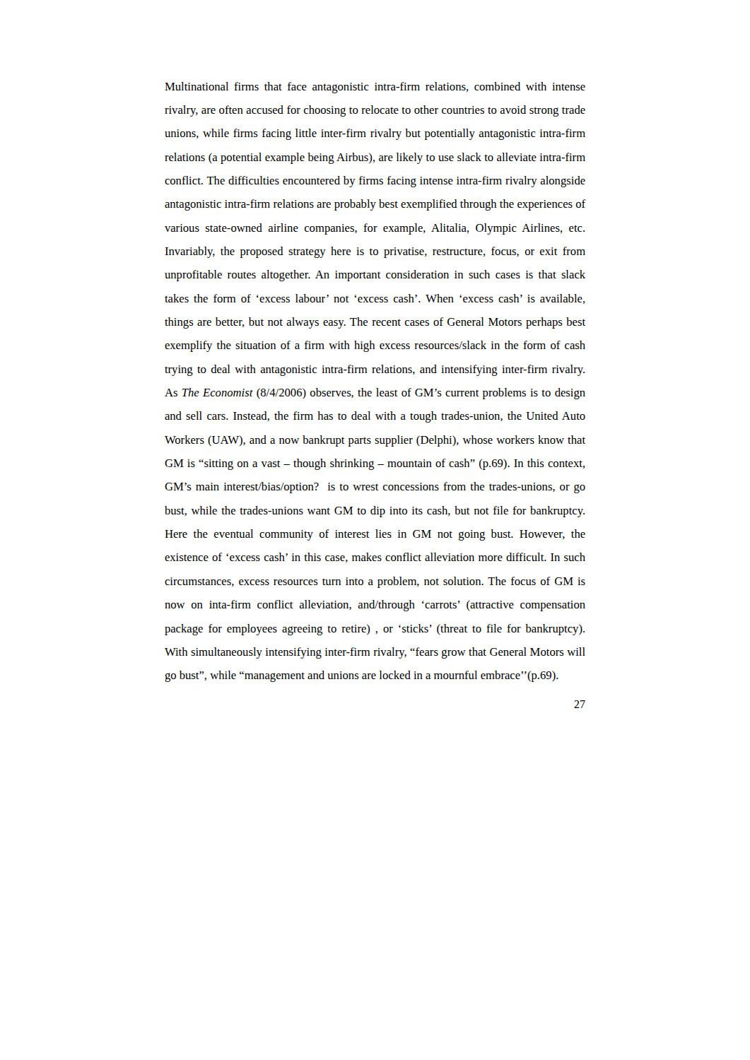Multinational firms that face antagonistic intra-firm relations, combined with intense rivalry, are often accused for choosing to relocate to other countries to avoid strong trade unions, while firms facing little inter-firm rivalry but potentially antagonistic intra-firm relations (a potential example being Airbus), are likely to use slack to alleviate intra-firm conflict. The difficulties encountered by firms facing intense intra-firm rivalry alongside antagonistic intra-firm relations are probably best exemplified through the experiences of various state-owned airline companies, for example, Alitalia, Olympic Airlines, etc. Invariably, the proposed strategy here is to privatise, restructure, focus, or exit from unprofitable routes altogether. An important consideration in such cases is that slack takes the form of ‘excess labour’ not ‘excess cash’. When ‘excess cash’ is available, things are better, but not always easy. The recent cases of General Motors perhaps best exemplify the situation of a firm with high excess resources/slack in the form of cash trying to deal with antagonistic intra-firm relations, and intensifying inter-firm rivalry. As The Economist (8/4/2006) observes, the least of GM’s current problems is to design and sell cars. Instead, the firm has to deal with a tough trades-union, the United Auto Workers (UAW), and a now bankrupt parts supplier (Delphi), whose workers know that GM is “sitting on a vast – though shrinking – mountain of cash” (p.69). In this context, GM’s main interest/bias/option? is to wrest concessions from the trades-unions, or go bust, while the trades-unions want GM to dip into its cash, but not file for bankruptcy. Here the eventual community of interest lies in GM not going bust. However, the existence of ‘excess cash’ in this case, makes conflict alleviation more difficult. In such circumstances, excess resources turn into a problem, not solution. The focus of GM is now on inta-firm conflict alleviation, and/through ‘carrots’ (attractive compensation package for employees agreeing to retire) , or ‘sticks’ (threat to file for bankruptcy). With simultaneously intensifying inter-firm rivalry, “fears grow that General Motors will go bust”, while “management and unions are locked in a mournful embrace’’(p.69).
27